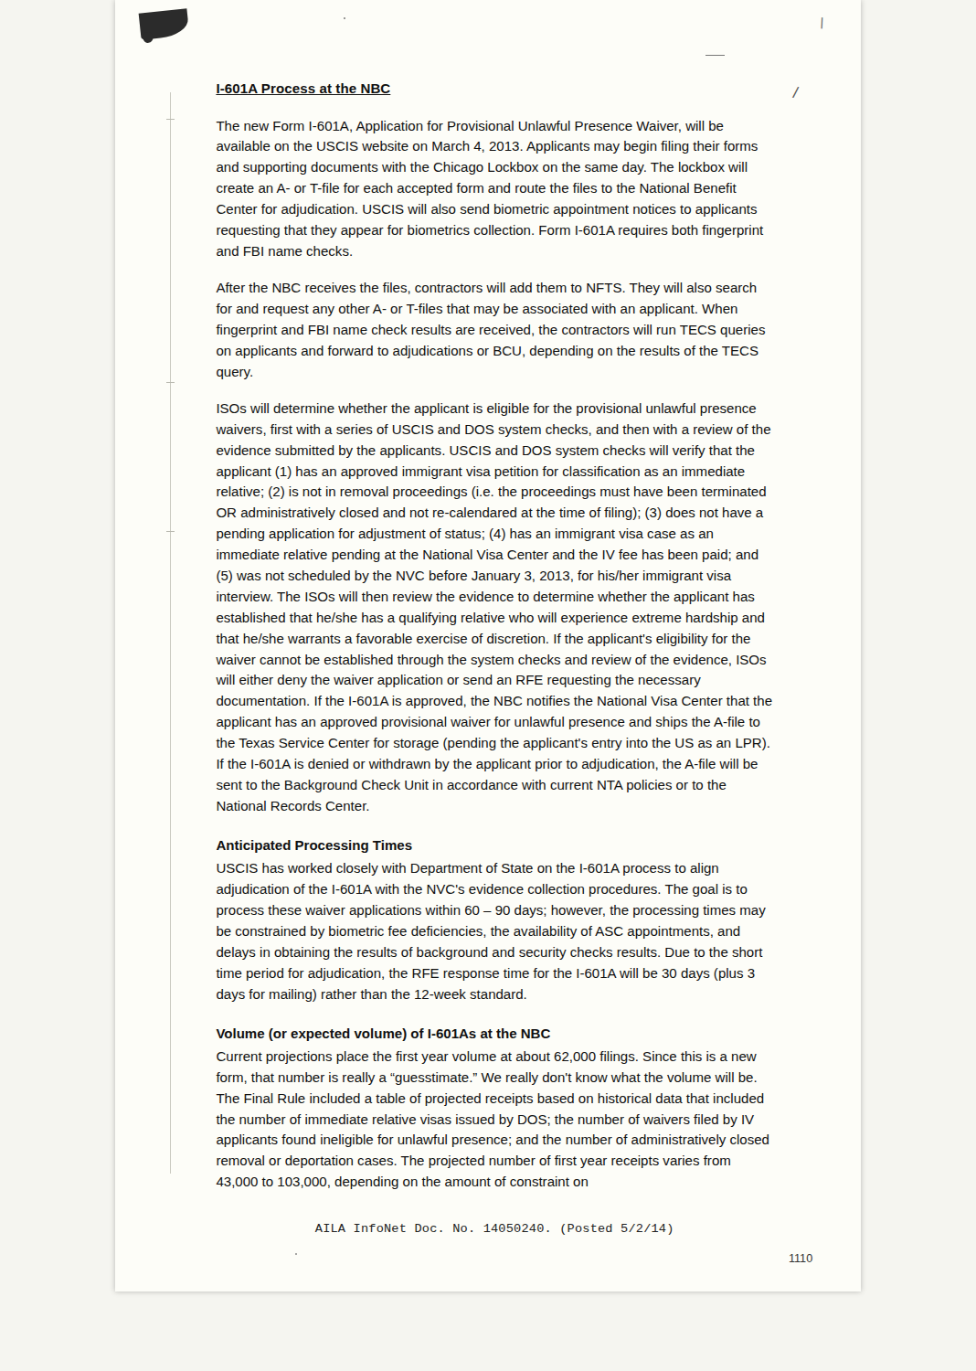\
/
I-601A Process at the NBC
The new Form I-601A, Application for Provisional Unlawful Presence Waiver, will be available on the USCIS website on March 4, 2013. Applicants may begin filing their forms and supporting documents with the Chicago Lockbox on the same day. The lockbox will create an A- or T-file for each accepted form and route the files to the National Benefit Center for adjudication. USCIS will also send biometric appointment notices to applicants requesting that they appear for biometrics collection. Form I-601A requires both fingerprint and FBI name checks.
After the NBC receives the files, contractors will add them to NFTS. They will also search for and request any other A- or T-files that may be associated with an applicant. When fingerprint and FBI name check results are received, the contractors will run TECS queries on applicants and forward to adjudications or BCU, depending on the results of the TECS query.
ISOs will determine whether the applicant is eligible for the provisional unlawful presence waivers, first with a series of USCIS and DOS system checks, and then with a review of the evidence submitted by the applicants. USCIS and DOS system checks will verify that the applicant (1) has an approved immigrant visa petition for classification as an immediate relative; (2) is not in removal proceedings (i.e. the proceedings must have been terminated OR administratively closed and not re-calendared at the time of filing); (3) does not have a pending application for adjustment of status; (4) has an immigrant visa case as an immediate relative pending at the National Visa Center and the IV fee has been paid; and (5) was not scheduled by the NVC before January 3, 2013, for his/her immigrant visa interview. The ISOs will then review the evidence to determine whether the applicant has established that he/she has a qualifying relative who will experience extreme hardship and that he/she warrants a favorable exercise of discretion. If the applicant's eligibility for the waiver cannot be established through the system checks and review of the evidence, ISOs will either deny the waiver application or send an RFE requesting the necessary documentation. If the I-601A is approved, the NBC notifies the National Visa Center that the applicant has an approved provisional waiver for unlawful presence and ships the A-file to the Texas Service Center for storage (pending the applicant's entry into the US as an LPR). If the I-601A is denied or withdrawn by the applicant prior to adjudication, the A-file will be sent to the Background Check Unit in accordance with current NTA policies or to the National Records Center.
Anticipated Processing Times
USCIS has worked closely with Department of State on the I-601A process to align adjudication of the I-601A with the NVC's evidence collection procedures. The goal is to process these waiver applications within 60 – 90 days; however, the processing times may be constrained by biometric fee deficiencies, the availability of ASC appointments, and delays in obtaining the results of background and security checks results. Due to the short time period for adjudication, the RFE response time for the I-601A will be 30 days (plus 3 days for mailing) rather than the 12-week standard.
Volume (or expected volume) of I-601As at the NBC
Current projections place the first year volume at about 62,000 filings. Since this is a new form, that number is really a “guesstimate.” We really don't know what the volume will be. The Final Rule included a table of projected receipts based on historical data that included the number of immediate relative visas issued by DOS; the number of waivers filed by IV applicants found ineligible for unlawful presence; and the number of administratively closed removal or deportation cases. The projected number of first year receipts varies from 43,000 to 103,000, depending on the amount of constraint on
AILA InfoNet Doc. No. 14050240. (Posted 5/2/14)
1110